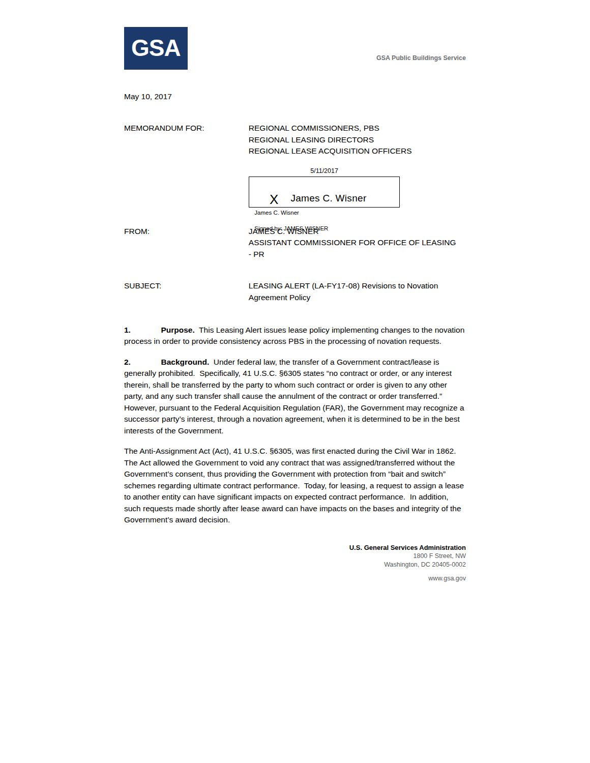GSA
GSA Public Buildings Service
May 10, 2017
MEMORANDUM FOR:
REGIONAL COMMISSIONERS, PBS REGIONAL LEASING DIRECTORS REGIONAL LEASE ACQUISITION OFFICERS
5/11/2017
X James C. Wisner
James C. Wisner
Signed by: JAMES WISNER
FROM:
JAMES C. WISNER ASSISTANT COMMISSIONER FOR OFFICE OF LEASING - PR
SUBJECT:
LEASING ALERT (LA-FY17-08) Revisions to Novation Agreement Policy
1. Purpose. This Leasing Alert issues lease policy implementing changes to the novation process in order to provide consistency across PBS in the processing of novation requests.
2. Background. Under federal law, the transfer of a Government contract/lease is generally prohibited. Specifically, 41 U.S.C. §6305 states “no contract or order, or any interest therein, shall be transferred by the party to whom such contract or order is given to any other party, and any such transfer shall cause the annulment of the contract or order transferred.” However, pursuant to the Federal Acquisition Regulation (FAR), the Government may recognize a successor party’s interest, through a novation agreement, when it is determined to be in the best interests of the Government.
The Anti-Assignment Act (Act), 41 U.S.C. §6305, was first enacted during the Civil War in 1862. The Act allowed the Government to void any contract that was assigned/transferred without the Government’s consent, thus providing the Government with protection from “bait and switch” schemes regarding ultimate contract performance. Today, for leasing, a request to assign a lease to another entity can have significant impacts on expected contract performance. In addition, such requests made shortly after lease award can have impacts on the bases and integrity of the Government’s award decision.
U.S. General Services Administration
1800 F Street, NW
Washington, DC 20405-0002
www.gsa.gov